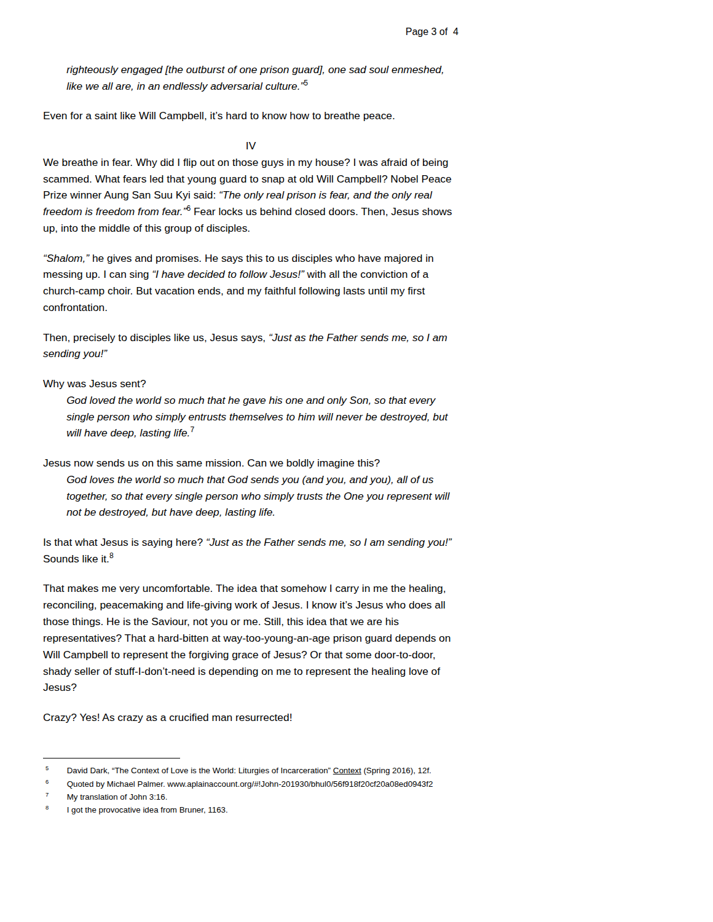Page 3 of 4
righteously engaged [the outburst of one prison guard], one sad soul enmeshed, like we all are, in an endlessly adversarial culture.”5
Even for a saint like Will Campbell, it’s hard to know how to breathe peace.
IV
We breathe in fear. Why did I flip out on those guys in my house? I was afraid of being scammed. What fears led that young guard to snap at old Will Campbell? Nobel Peace Prize winner Aung San Suu Kyi said: “The only real prison is fear, and the only real freedom is freedom from fear.”6 Fear locks us behind closed doors. Then, Jesus shows up, into the middle of this group of disciples.
“Shalom,” he gives and promises. He says this to us disciples who have majored in messing up. I can sing “I have decided to follow Jesus!” with all the conviction of a church-camp choir. But vacation ends, and my faithful following lasts until my first confrontation.
Then, precisely to disciples like us, Jesus says, “Just as the Father sends me, so I am sending you!”
Why was Jesus sent?
God loved the world so much that he gave his one and only Son, so that every single person who simply entrusts themselves to him will never be destroyed, but will have deep, lasting life.7
Jesus now sends us on this same mission. Can we boldly imagine this?
God loves the world so much that God sends you (and you, and you), all of us together, so that every single person who simply trusts the One you represent will not be destroyed, but have deep, lasting life.
Is that what Jesus is saying here? “Just as the Father sends me, so I am sending you!” Sounds like it.8
That makes me very uncomfortable. The idea that somehow I carry in me the healing, reconciling, peacemaking and life-giving work of Jesus. I know it’s Jesus who does all those things. He is the Saviour, not you or me. Still, this idea that we are his representatives? That a hard-bitten at way-too-young-an-age prison guard depends on Will Campbell to represent the forgiving grace of Jesus? Or that some door-to-door, shady seller of stuff-I-don’t-need is depending on me to represent the healing love of Jesus?
Crazy? Yes! As crazy as a crucified man resurrected!
| 5 | David Dark, “The Context of Love is the World: Liturgies of Incarceration” Context (Spring 2016), 12f. |
| 6 | Quoted by Michael Palmer. www.aplainaccount.org/#!John-201930/bhul0/56f918f20cf20a08ed0943f2 |
| 7 | My translation of John 3:16. |
| 8 | I got the provocative idea from Bruner, 1163. |